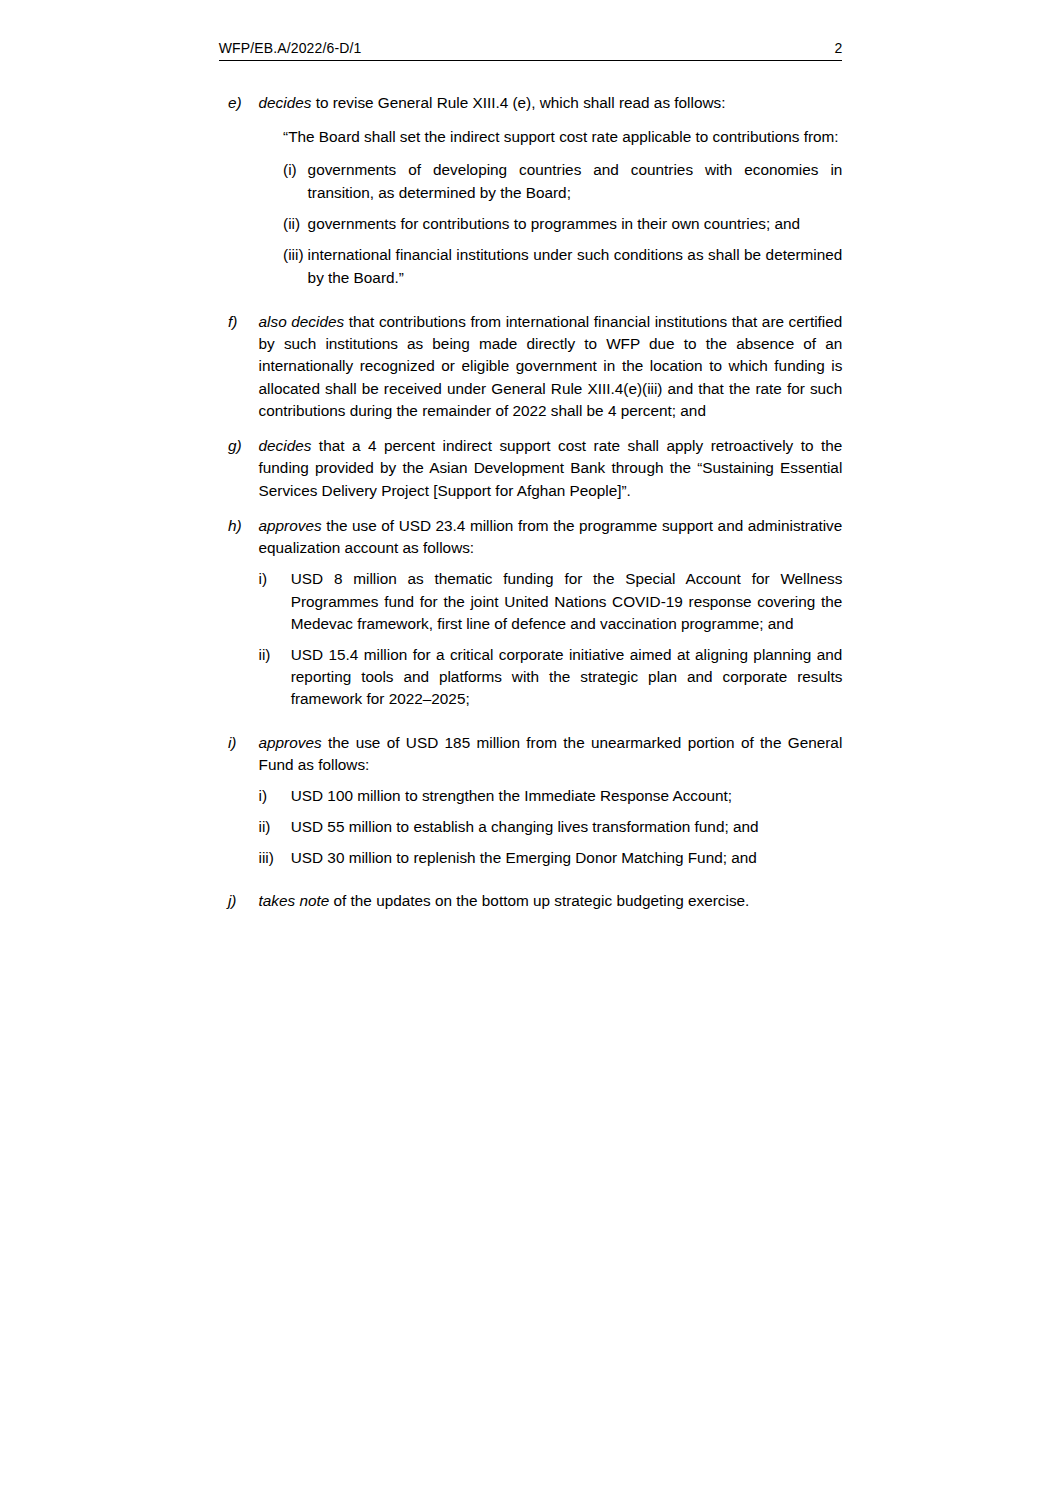WFP/EB.A/2022/6-D/1 2
e)
decides to revise General Rule XIII.4 (e), which shall read as follows:
“The Board shall set the indirect support cost rate applicable to contributions from:
(i) governments of developing countries and countries with economies in transition, as determined by the Board;
(ii) governments for contributions to programmes in their own countries; and
(iii) international financial institutions under such conditions as shall be determined by the Board.”
f)
also decides that contributions from international financial institutions that are certified by such institutions as being made directly to WFP due to the absence of an internationally recognized or eligible government in the location to which funding is allocated shall be received under General Rule XIII.4(e)(iii) and that the rate for such contributions during the remainder of 2022 shall be 4 percent; and
g)
decides that a 4 percent indirect support cost rate shall apply retroactively to the funding provided by the Asian Development Bank through the “Sustaining Essential Services Delivery Project [Support for Afghan People]”.
h)
approves the use of USD 23.4 million from the programme support and administrative equalization account as follows:
i) USD 8 million as thematic funding for the Special Account for Wellness Programmes fund for the joint United Nations COVID-19 response covering the Medevac framework, first line of defence and vaccination programme; and
ii) USD 15.4 million for a critical corporate initiative aimed at aligning planning and reporting tools and platforms with the strategic plan and corporate results framework for 2022–2025;
i)
approves the use of USD 185 million from the unearmarked portion of the General Fund as follows:
i) USD 100 million to strengthen the Immediate Response Account;
ii) USD 55 million to establish a changing lives transformation fund; and
iii) USD 30 million to replenish the Emerging Donor Matching Fund; and
j)
takes note of the updates on the bottom up strategic budgeting exercise.